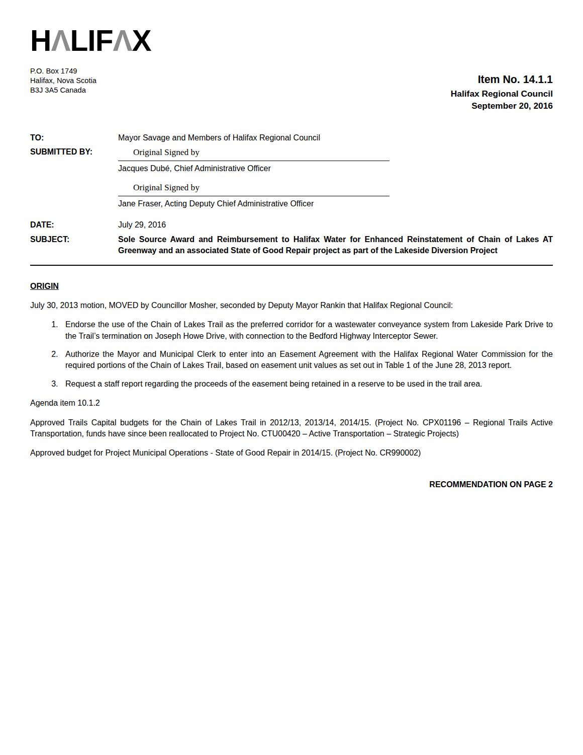HΛLIFΛX
P.O. Box 1749
Halifax, Nova Scotia
B3J 3A5 Canada
Item No. 14.1.1
Halifax Regional Council
September 20, 2016
| TO: | Mayor Savage and Members of Halifax Regional Council |
| SUBMITTED BY: | Original Signed by Jacques Dubé, Chief Administrative Officer Original Signed by Jane Fraser, Acting Deputy Chief Administrative Officer |
| DATE: | July 29, 2016 |
| SUBJECT: | Sole Source Award and Reimbursement to Halifax Water for Enhanced Reinstatement of Chain of Lakes AT Greenway and an associated State of Good Repair project as part of the Lakeside Diversion Project |
ORIGIN
July 30, 2013 motion, MOVED by Councillor Mosher, seconded by Deputy Mayor Rankin that Halifax Regional Council:
Endorse the use of the Chain of Lakes Trail as the preferred corridor for a wastewater conveyance system from Lakeside Park Drive to the Trail’s termination on Joseph Howe Drive, with connection to the Bedford Highway Interceptor Sewer.
Authorize the Mayor and Municipal Clerk to enter into an Easement Agreement with the Halifax Regional Water Commission for the required portions of the Chain of Lakes Trail, based on easement unit values as set out in Table 1 of the June 28, 2013 report.
Request a staff report regarding the proceeds of the easement being retained in a reserve to be used in the trail area.
Agenda item 10.1.2
Approved Trails Capital budgets for the Chain of Lakes Trail in 2012/13, 2013/14, 2014/15. (Project No. CPX01196 – Regional Trails Active Transportation, funds have since been reallocated to Project No. CTU00420 – Active Transportation – Strategic Projects)
Approved budget for Project Municipal Operations - State of Good Repair in 2014/15. (Project No. CR990002)
RECOMMENDATION ON PAGE 2